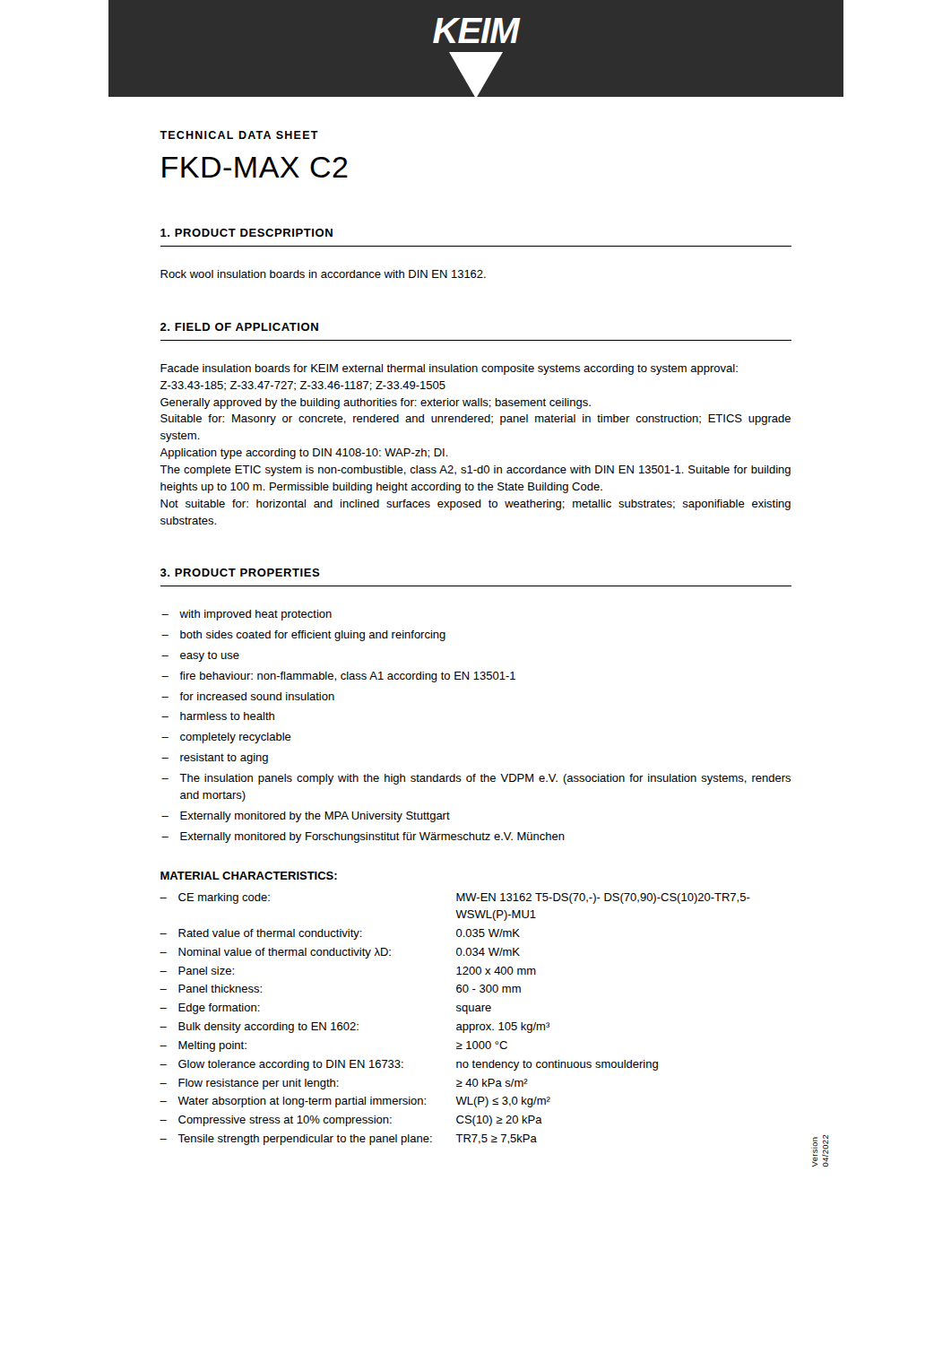KEIM
TECHNICAL DATA SHEET
FKD-MAX C2
1. PRODUCT DESCPRIPTION
Rock wool insulation boards in accordance with DIN EN 13162.
2. FIELD OF APPLICATION
Facade insulation boards for KEIM external thermal insulation composite systems according to system approval:
Z-33.43-185; Z-33.47-727; Z-33.46-1187; Z-33.49-1505
Generally approved by the building authorities for: exterior walls; basement ceilings.
Suitable for: Masonry or concrete, rendered and unrendered; panel material in timber construction; ETICS upgrade system.
Application type according to DIN 4108-10: WAP-zh; DI.
The complete ETIC system is non-combustible, class A2, s1-d0 in accordance with DIN EN 13501-1. Suitable for building heights up to 100 m. Permissible building height according to the State Building Code.
Not suitable for: horizontal and inclined surfaces exposed to weathering; metallic substrates; saponifiable existing substrates.
3. PRODUCT PROPERTIES
with improved heat protection
both sides coated for efficient gluing and reinforcing
easy to use
fire behaviour: non-flammable, class A1 according to EN 13501-1
for increased sound insulation
harmless to health
completely recyclable
resistant to aging
The insulation panels comply with the high standards of the VDPM e.V. (association for insulation systems, renders and mortars)
Externally monitored by the MPA University Stuttgart
Externally monitored by Forschungsinstitut für Wärmeschutz e.V. München
MATERIAL CHARACTERISTICS:
| – | CE marking code: | MW-EN 13162 T5-DS(70,-)- DS(70,90)-CS(10)20-TR7,5-WSWL(P)-MU1 |
| – | Rated value of thermal conductivity: | 0.035 W/mK |
| – | Nominal value of thermal conductivity λD: | 0.034 W/mK |
| – | Panel size: | 1200 x 400 mm |
| – | Panel thickness: | 60 - 300 mm |
| – | Edge formation: | square |
| – | Bulk density according to EN 1602: | approx. 105 kg/m³ |
| – | Melting point: | ≥ 1000 °C |
| – | Glow tolerance according to DIN EN 16733: | no tendency to continuous smouldering |
| – | Flow resistance per unit length: | ≥ 40 kPa s/m² |
| – | Water absorption at long-term partial immersion: | WL(P) ≤ 3,0 kg/m² |
| – | Compressive stress at 10% compression: | CS(10) ≥ 20 kPa |
| – | Tensile strength perpendicular to the panel plane: | TR7,5 ≥ 7,5kPa |
Version
04/2022